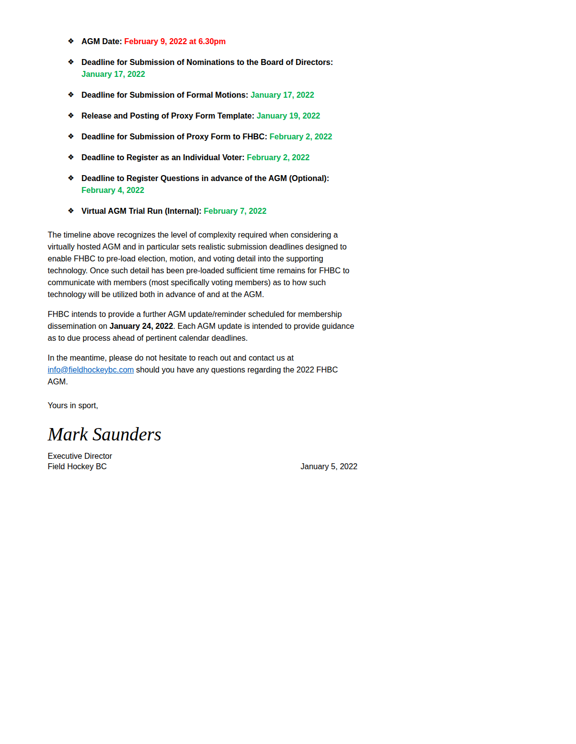AGM Date: February 9, 2022 at 6.30pm
Deadline for Submission of Nominations to the Board of Directors: January 17, 2022
Deadline for Submission of Formal Motions: January 17, 2022
Release and Posting of Proxy Form Template: January 19, 2022
Deadline for Submission of Proxy Form to FHBC: February 2, 2022
Deadline to Register as an Individual Voter: February 2, 2022
Deadline to Register Questions in advance of the AGM (Optional): February 4, 2022
Virtual AGM Trial Run (Internal): February 7, 2022
The timeline above recognizes the level of complexity required when considering a virtually hosted AGM and in particular sets realistic submission deadlines designed to enable FHBC to pre-load election, motion, and voting detail into the supporting technology. Once such detail has been pre-loaded sufficient time remains for FHBC to communicate with members (most specifically voting members) as to how such technology will be utilized both in advance of and at the AGM.
FHBC intends to provide a further AGM update/reminder scheduled for membership dissemination on January 24, 2022. Each AGM update is intended to provide guidance as to due process ahead of pertinent calendar deadlines.
In the meantime, please do not hesitate to reach out and contact us at info@fieldhockeybc.com should you have any questions regarding the 2022 FHBC AGM.
Yours in sport,
Mark Saunders
Executive Director
Field Hockey BC January 5, 2022